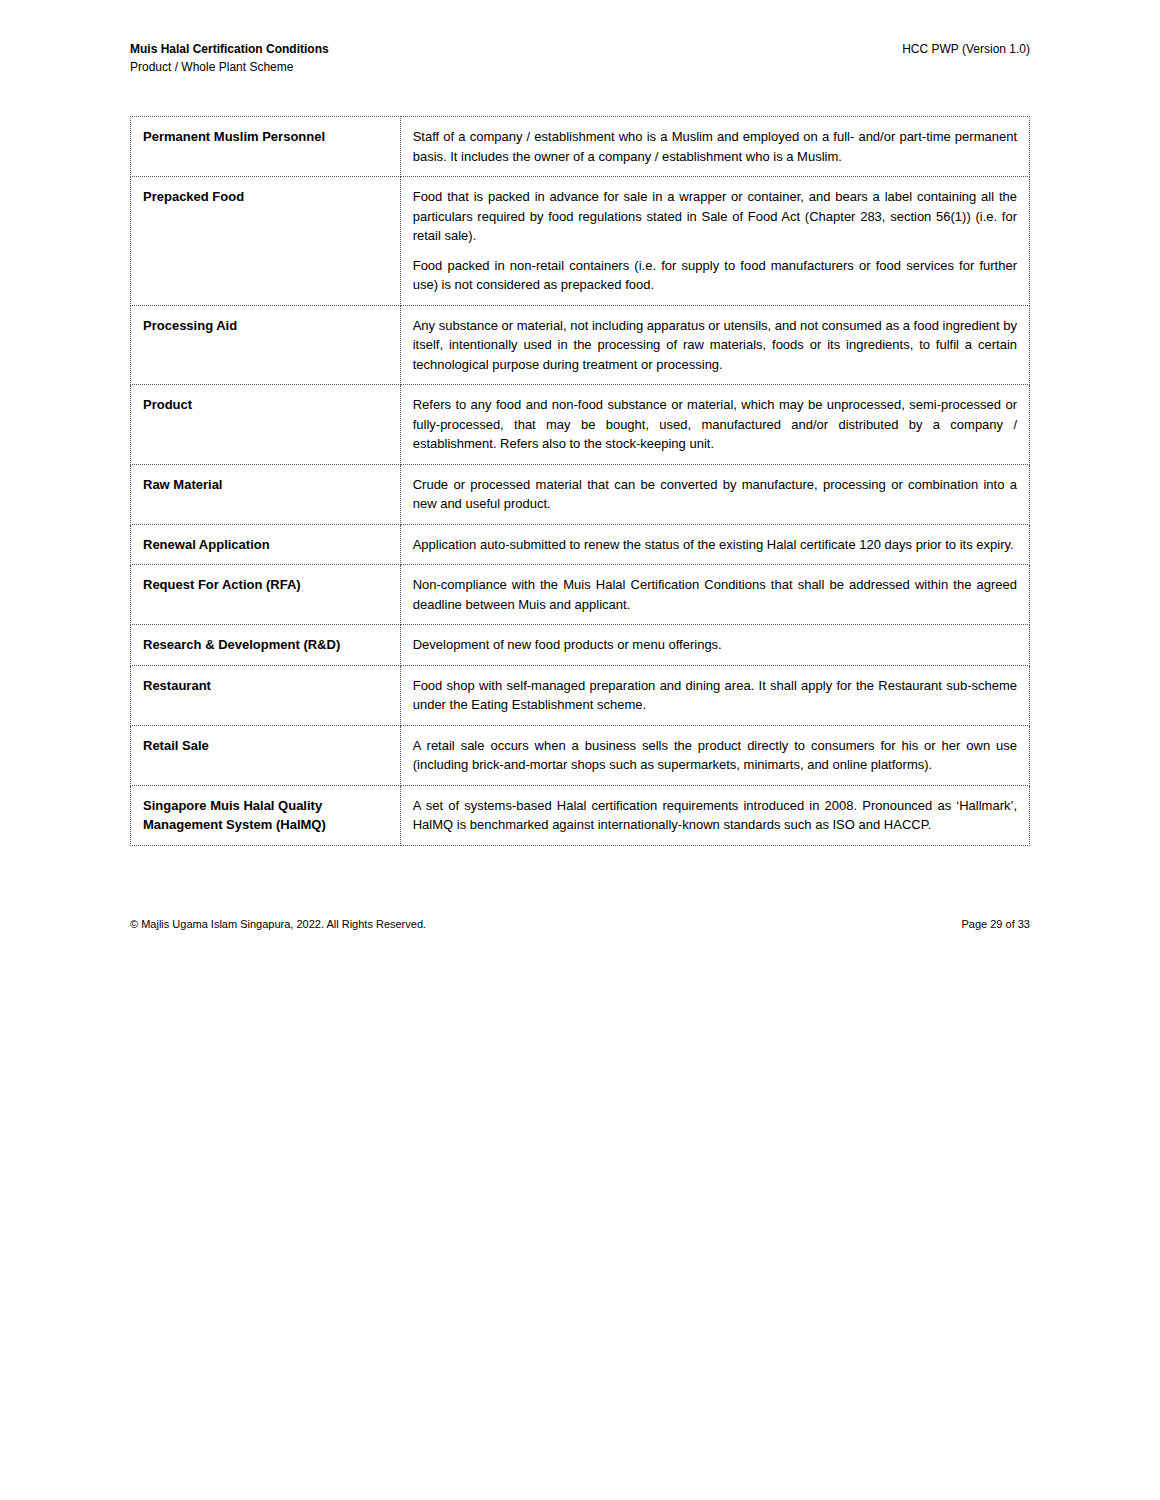Muis Halal Certification Conditions
Product / Whole Plant Scheme
HCC PWP (Version 1.0)
| Permanent Muslim Personnel | Staff of a company / establishment who is a Muslim and employed on a full- and/or part-time permanent basis. It includes the owner of a company / establishment who is a Muslim. |
| Prepacked Food | Food that is packed in advance for sale in a wrapper or container, and bears a label containing all the particulars required by food regulations stated in Sale of Food Act (Chapter 283, section 56(1)) (i.e. for retail sale). Food packed in non-retail containers (i.e. for supply to food manufacturers or food services for further use) is not considered as prepacked food. |
| Processing Aid | Any substance or material, not including apparatus or utensils, and not consumed as a food ingredient by itself, intentionally used in the processing of raw materials, foods or its ingredients, to fulfil a certain technological purpose during treatment or processing. |
| Product | Refers to any food and non-food substance or material, which may be unprocessed, semi-processed or fully-processed, that may be bought, used, manufactured and/or distributed by a company / establishment. Refers also to the stock-keeping unit. |
| Raw Material | Crude or processed material that can be converted by manufacture, processing or combination into a new and useful product. |
| Renewal Application | Application auto-submitted to renew the status of the existing Halal certificate 120 days prior to its expiry. |
| Request For Action (RFA) | Non-compliance with the Muis Halal Certification Conditions that shall be addressed within the agreed deadline between Muis and applicant. |
| Research & Development (R&D) | Development of new food products or menu offerings. |
| Restaurant | Food shop with self-managed preparation and dining area. It shall apply for the Restaurant sub-scheme under the Eating Establishment scheme. |
| Retail Sale | A retail sale occurs when a business sells the product directly to consumers for his or her own use (including brick-and-mortar shops such as supermarkets, minimarts, and online platforms). |
| Singapore Muis Halal Quality Management System (HalMQ) | A set of systems-based Halal certification requirements introduced in 2008. Pronounced as ‘Hallmark’, HalMQ is benchmarked against internationally-known standards such as ISO and HACCP. |
© Majlis Ugama Islam Singapura, 2022. All Rights Reserved.
Page 29 of 33